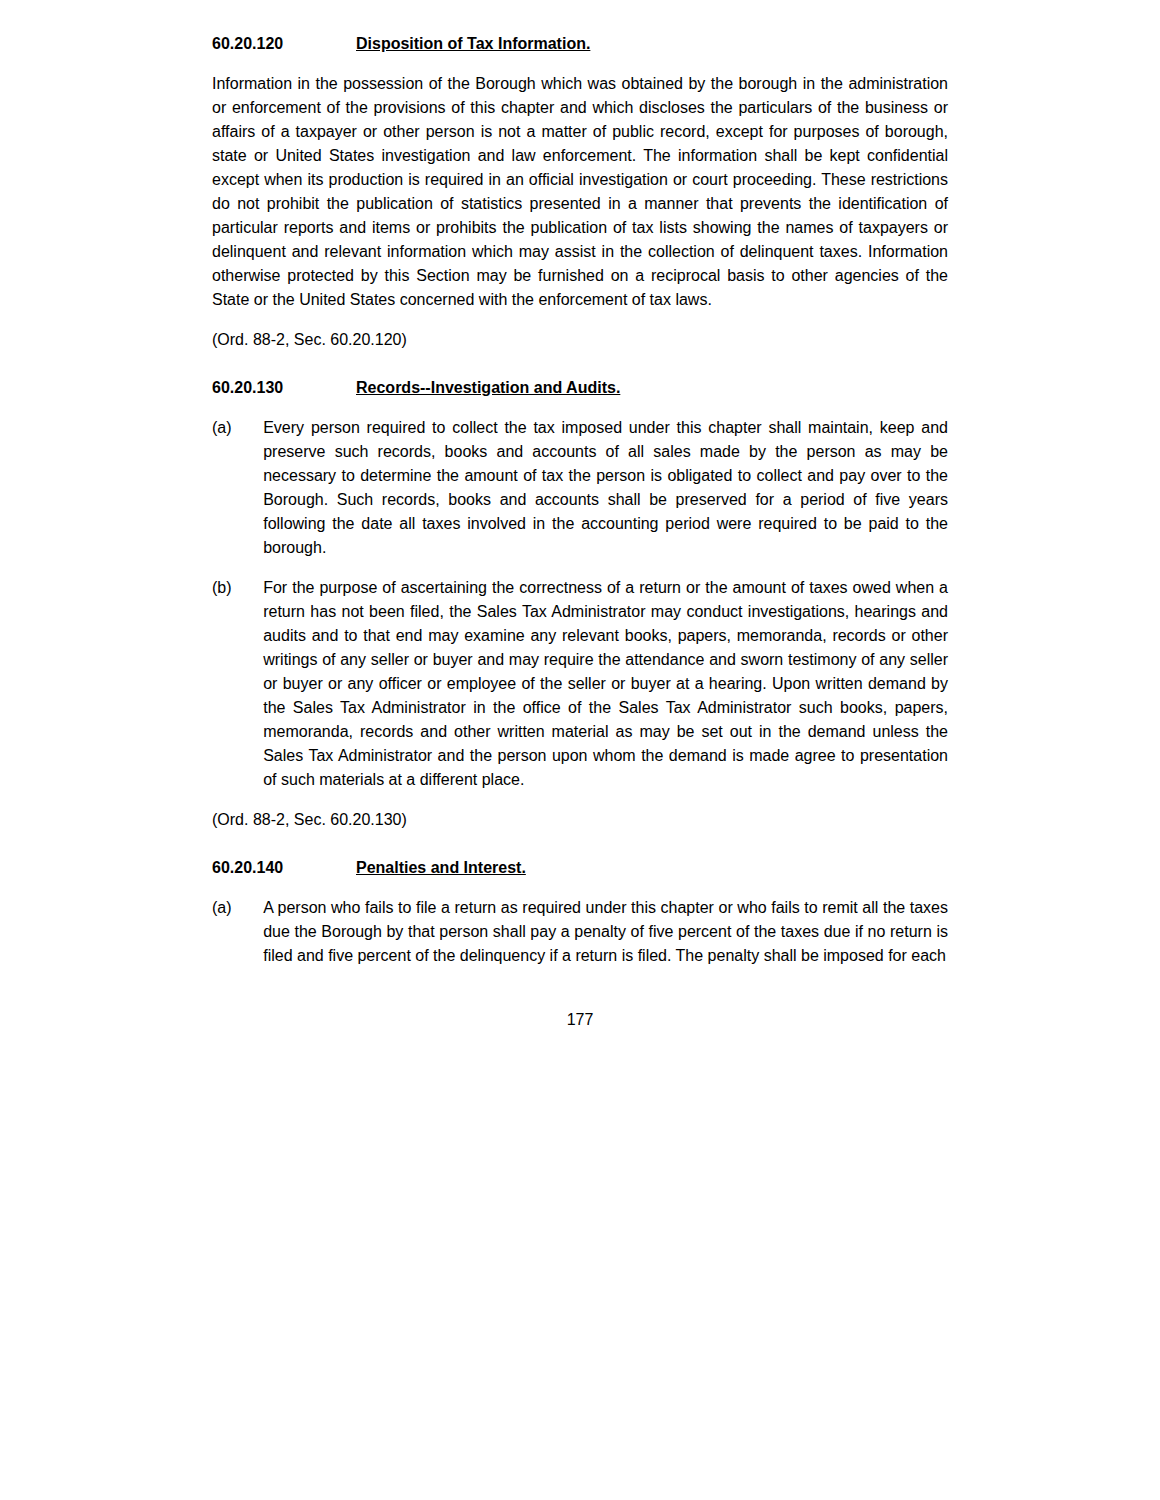60.20.120 Disposition of Tax Information.
Information in the possession of the Borough which was obtained by the borough in the administration or enforcement of the provisions of this chapter and which discloses the particulars of the business or affairs of a taxpayer or other person is not a matter of public record, except for purposes of borough, state or United States investigation and law enforcement. The information shall be kept confidential except when its production is required in an official investigation or court proceeding. These restrictions do not prohibit the publication of statistics presented in a manner that prevents the identification of particular reports and items or prohibits the publication of tax lists showing the names of taxpayers or delinquent and relevant information which may assist in the collection of delinquent taxes. Information otherwise protected by this Section may be furnished on a reciprocal basis to other agencies of the State or the United States concerned with the enforcement of tax laws.
(Ord. 88-2, Sec. 60.20.120)
60.20.130 Records--Investigation and Audits.
(a) Every person required to collect the tax imposed under this chapter shall maintain, keep and preserve such records, books and accounts of all sales made by the person as may be necessary to determine the amount of tax the person is obligated to collect and pay over to the Borough. Such records, books and accounts shall be preserved for a period of five years following the date all taxes involved in the accounting period were required to be paid to the borough.
(b) For the purpose of ascertaining the correctness of a return or the amount of taxes owed when a return has not been filed, the Sales Tax Administrator may conduct investigations, hearings and audits and to that end may examine any relevant books, papers, memoranda, records or other writings of any seller or buyer and may require the attendance and sworn testimony of any seller or buyer or any officer or employee of the seller or buyer at a hearing. Upon written demand by the Sales Tax Administrator in the office of the Sales Tax Administrator such books, papers, memoranda, records and other written material as may be set out in the demand unless the Sales Tax Administrator and the person upon whom the demand is made agree to presentation of such materials at a different place.
(Ord. 88-2, Sec. 60.20.130)
60.20.140 Penalties and Interest.
(a) A person who fails to file a return as required under this chapter or who fails to remit all the taxes due the Borough by that person shall pay a penalty of five percent of the taxes due if no return is filed and five percent of the delinquency if a return is filed. The penalty shall be imposed for each
177